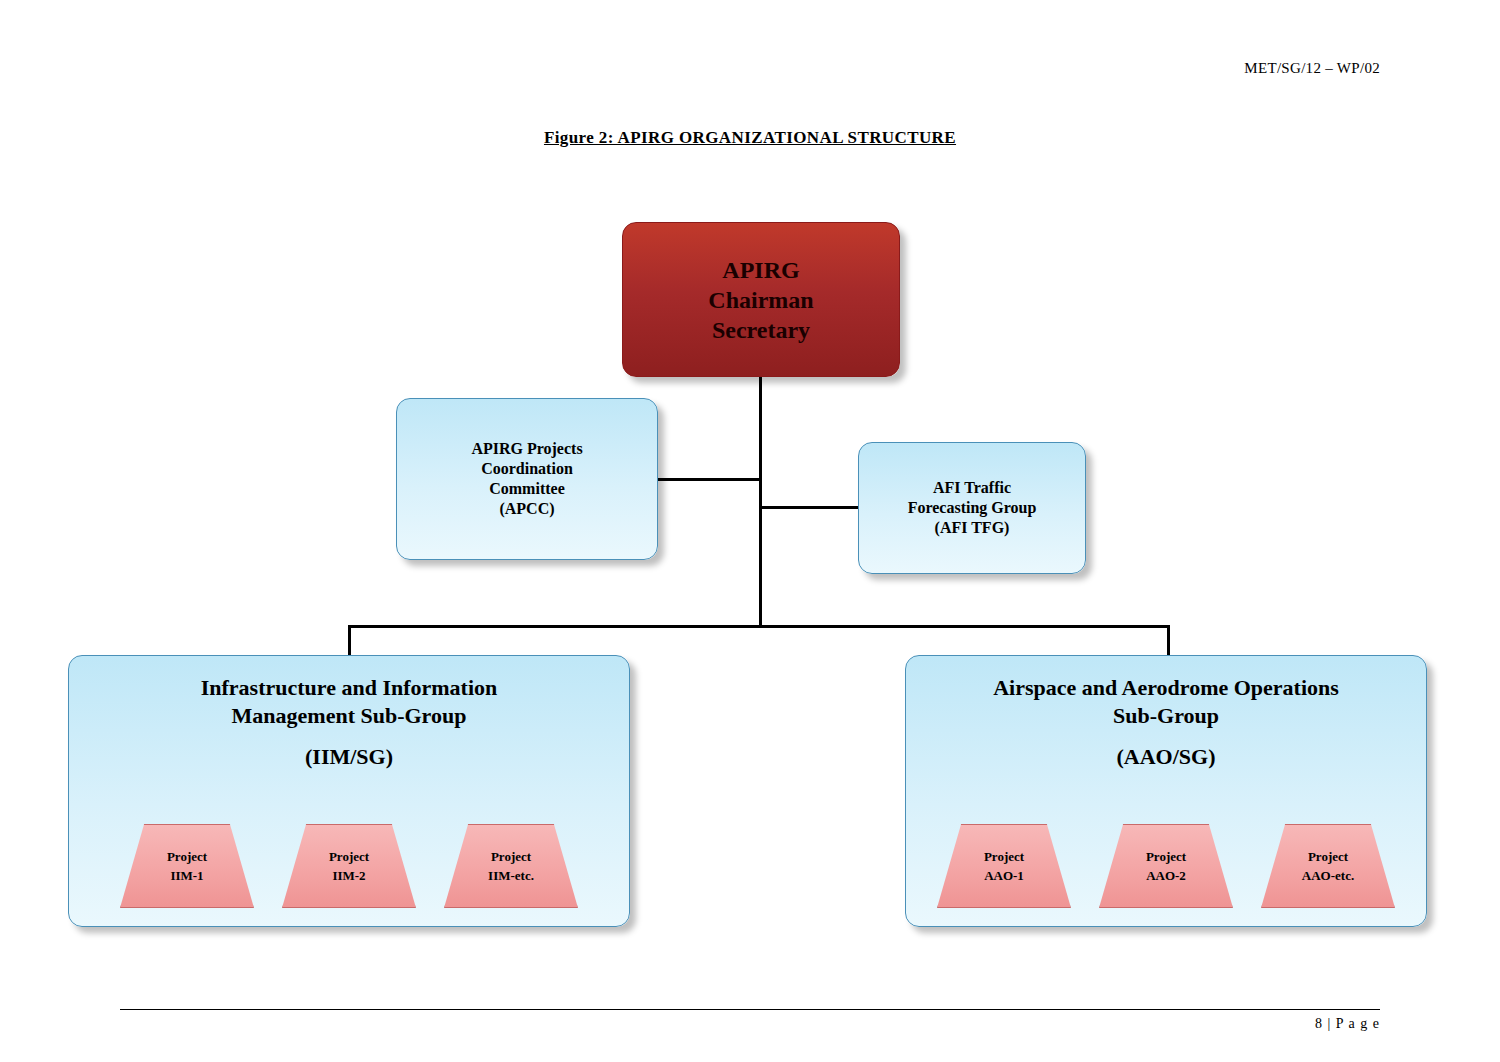MET/SG/12 – WP/02
Figure 2: APIRG ORGANIZATIONAL STRUCTURE
APIRG Chairman Secretary
APIRG Projects Coordination Committee (APCC)
AFI Traffic Forecasting Group (AFI TFG)
Infrastructure and Information
Management Sub-Group (IIM/SG)
Project IIM-1
Project IIM-2
Project IIM-etc.
Airspace and Aerodrome Operations
Sub-Group (AAO/SG)
Project AAO-1
Project AAO-2
Project AAO-etc.
8 | P a g e